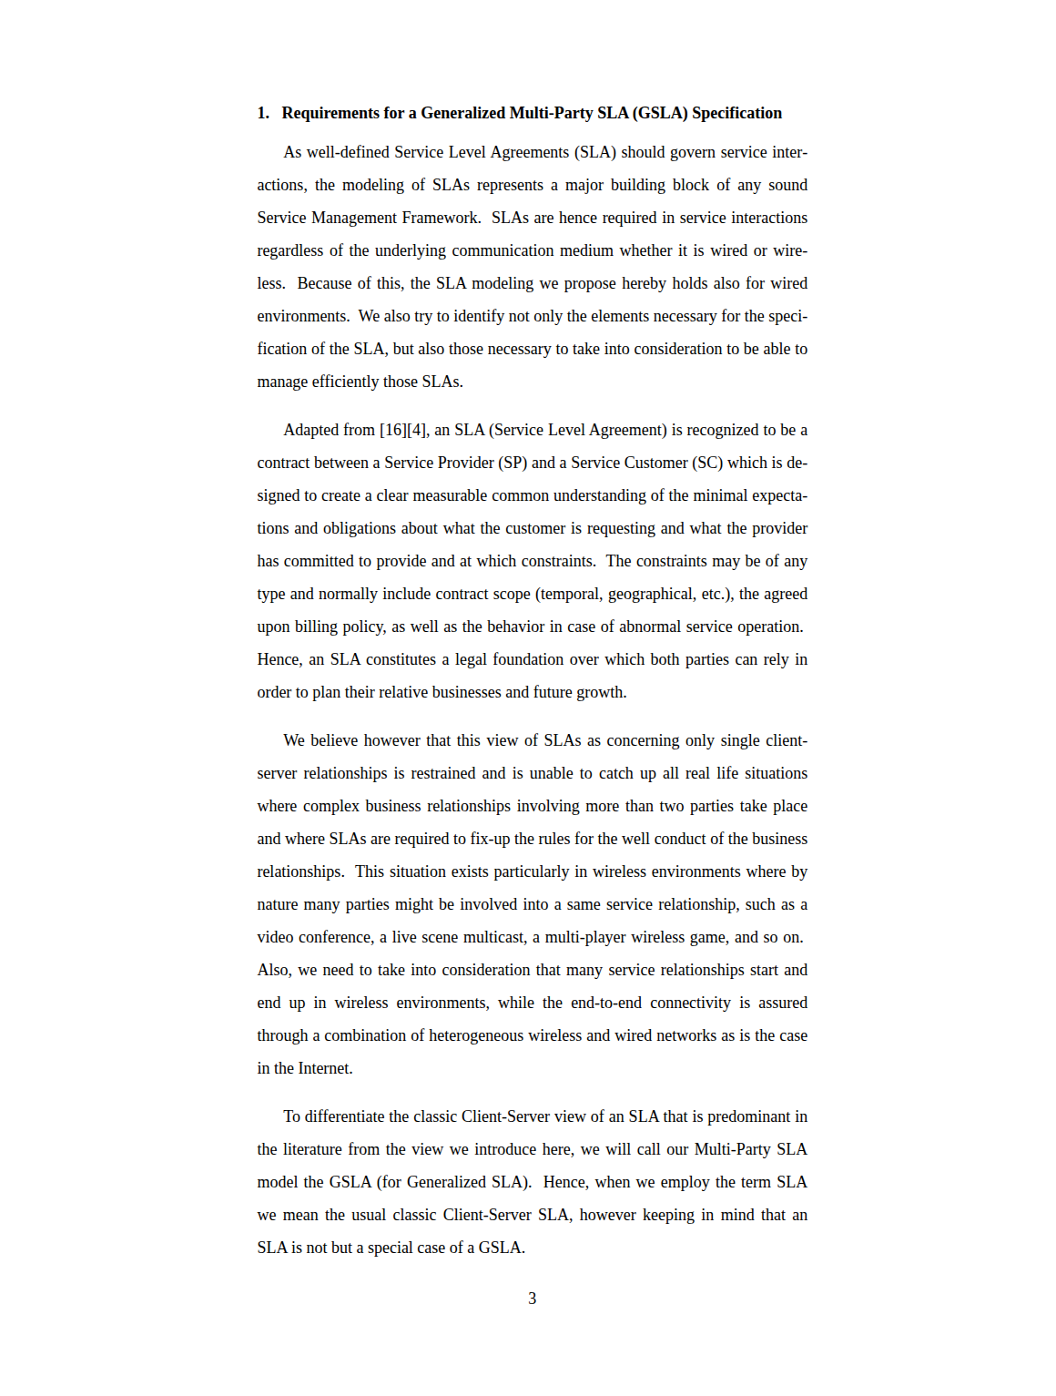1. Requirements for a Generalized Multi-Party SLA (GSLA) Specification
As well-defined Service Level Agreements (SLA) should govern service interactions, the modeling of SLAs represents a major building block of any sound Service Management Framework. SLAs are hence required in service interactions regardless of the underlying communication medium whether it is wired or wireless. Because of this, the SLA modeling we propose hereby holds also for wired environments. We also try to identify not only the elements necessary for the specification of the SLA, but also those necessary to take into consideration to be able to manage efficiently those SLAs.
Adapted from [16][4], an SLA (Service Level Agreement) is recognized to be a contract between a Service Provider (SP) and a Service Customer (SC) which is designed to create a clear measurable common understanding of the minimal expectations and obligations about what the customer is requesting and what the provider has committed to provide and at which constraints. The constraints may be of any type and normally include contract scope (temporal, geographical, etc.), the agreed upon billing policy, as well as the behavior in case of abnormal service operation. Hence, an SLA constitutes a legal foundation over which both parties can rely in order to plan their relative businesses and future growth.
We believe however that this view of SLAs as concerning only single client-server relationships is restrained and is unable to catch up all real life situations where complex business relationships involving more than two parties take place and where SLAs are required to fix-up the rules for the well conduct of the business relationships. This situation exists particularly in wireless environments where by nature many parties might be involved into a same service relationship, such as a video conference, a live scene multicast, a multi-player wireless game, and so on. Also, we need to take into consideration that many service relationships start and end up in wireless environments, while the end-to-end connectivity is assured through a combination of heterogeneous wireless and wired networks as is the case in the Internet.
To differentiate the classic Client-Server view of an SLA that is predominant in the literature from the view we introduce here, we will call our Multi-Party SLA model the GSLA (for Generalized SLA). Hence, when we employ the term SLA we mean the usual classic Client-Server SLA, however keeping in mind that an SLA is not but a special case of a GSLA.
3